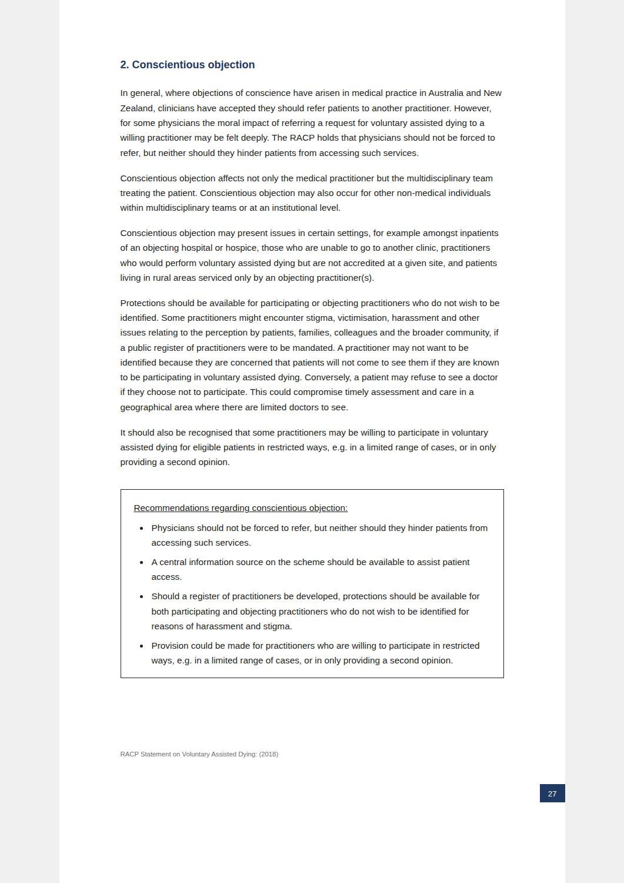2. Conscientious objection
In general, where objections of conscience have arisen in medical practice in Australia and New Zealand, clinicians have accepted they should refer patients to another practitioner. However, for some physicians the moral impact of referring a request for voluntary assisted dying to a willing practitioner may be felt deeply. The RACP holds that physicians should not be forced to refer, but neither should they hinder patients from accessing such services.
Conscientious objection affects not only the medical practitioner but the multidisciplinary team treating the patient. Conscientious objection may also occur for other non-medical individuals within multidisciplinary teams or at an institutional level.
Conscientious objection may present issues in certain settings, for example amongst inpatients of an objecting hospital or hospice, those who are unable to go to another clinic, practitioners who would perform voluntary assisted dying but are not accredited at a given site, and patients living in rural areas serviced only by an objecting practitioner(s).
Protections should be available for participating or objecting practitioners who do not wish to be identified. Some practitioners might encounter stigma, victimisation, harassment and other issues relating to the perception by patients, families, colleagues and the broader community, if a public register of practitioners were to be mandated. A practitioner may not want to be identified because they are concerned that patients will not come to see them if they are known to be participating in voluntary assisted dying. Conversely, a patient may refuse to see a doctor if they choose not to participate. This could compromise timely assessment and care in a geographical area where there are limited doctors to see.
It should also be recognised that some practitioners may be willing to participate in voluntary assisted dying for eligible patients in restricted ways, e.g. in a limited range of cases, or in only providing a second opinion.
Recommendations regarding conscientious objection:
Physicians should not be forced to refer, but neither should they hinder patients from accessing such services.
A central information source on the scheme should be available to assist patient access.
Should a register of practitioners be developed, protections should be available for both participating and objecting practitioners who do not wish to be identified for reasons of harassment and stigma.
Provision could be made for practitioners who are willing to participate in restricted ways, e.g. in a limited range of cases, or in only providing a second opinion.
RACP Statement on Voluntary Assisted Dying: (2018) 27